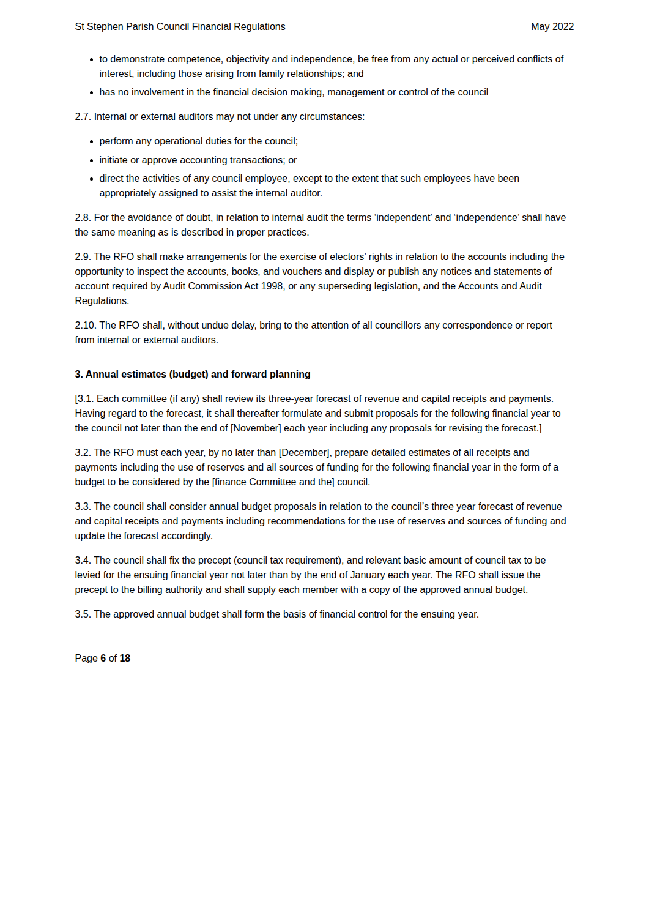St Stephen Parish Council Financial Regulations May 2022
to demonstrate competence, objectivity and independence, be free from any actual or perceived conflicts of interest, including those arising from family relationships; and
has no involvement in the financial decision making, management or control of the council
2.7. Internal or external auditors may not under any circumstances:
perform any operational duties for the council;
initiate or approve accounting transactions; or
direct the activities of any council employee, except to the extent that such employees have been appropriately assigned to assist the internal auditor.
2.8. For the avoidance of doubt, in relation to internal audit the terms ‘independent’ and ‘independence’ shall have the same meaning as is described in proper practices.
2.9. The RFO shall make arrangements for the exercise of electors’ rights in relation to the accounts including the opportunity to inspect the accounts, books, and vouchers and display or publish any notices and statements of account required by Audit Commission Act 1998, or any superseding legislation, and the Accounts and Audit Regulations.
2.10. The RFO shall, without undue delay, bring to the attention of all councillors any correspondence or report from internal or external auditors.
3. Annual estimates (budget) and forward planning
[3.1. Each committee (if any) shall review its three-year forecast of revenue and capital receipts and payments. Having regard to the forecast, it shall thereafter formulate and submit proposals for the following financial year to the council not later than the end of [November] each year including any proposals for revising the forecast.]
3.2. The RFO must each year, by no later than [December], prepare detailed estimates of all receipts and payments including the use of reserves and all sources of funding for the following financial year in the form of a budget to be considered by the [finance Committee and the] council.
3.3. The council shall consider annual budget proposals in relation to the council’s three year forecast of revenue and capital receipts and payments including recommendations for the use of reserves and sources of funding and update the forecast accordingly.
3.4. The council shall fix the precept (council tax requirement), and relevant basic amount of council tax to be levied for the ensuing financial year not later than by the end of January each year. The RFO shall issue the precept to the billing authority and shall supply each member with a copy of the approved annual budget.
3.5. The approved annual budget shall form the basis of financial control for the ensuing year.
Page 6 of 18